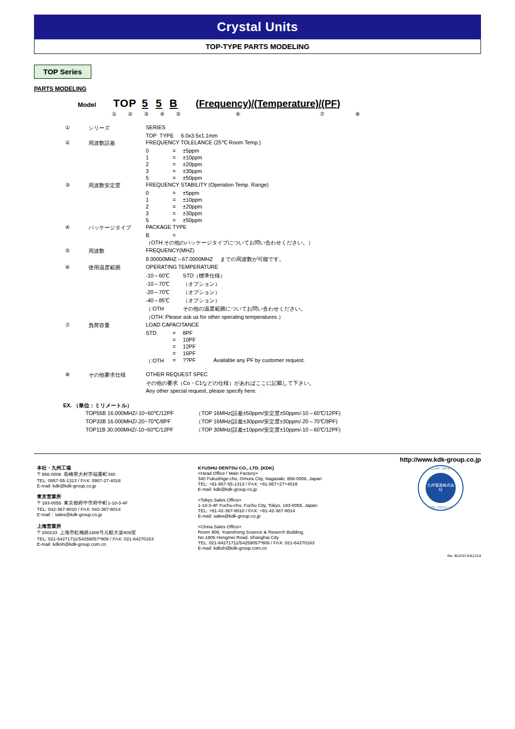Crystal Units
TOP-TYPE PARTS MODELING
TOP Series
PARTS MODELING
Model TOP 5 5 B (Frequency)/(Temperature)/(PF)
① ② ③ ④ ⑤ ⑥ ⑦ ⑧
| ① | シリーズ | SERIES |
| | | TOP TYPE 6.0x3.5x1.1mm |
| ② | 周波数誤差 | FREQUENCY TOLELANCE (25℃ Room Temp.) |
| | | 0 | = | ±5ppm |
| | | 1 | = | ±10ppm |
| | | 2 | = | ±20ppm |
| | | 3 | = | ±30ppm |
| | | 5 | = | ±50ppm |
| ③ | 周波数安定度 | FREQUENCY STABILITY (Operation Temp. Range) |
| | | 0 | = | ±5ppm |
| | | 1 | = | ±10ppm |
| | | 2 | = | ±20ppm |
| | | 3 | = | ±30ppm |
| | | 5 | = | ±50ppm |
| ④ | パッケージタイプ | PACKAGE TYPE |
| | | B | = | |
| | | （OTH:その他のパッケージタイプについてお問い合わせください。） |
| ⑤ | 周波数 | FREQUENCY(MHZ) |
| | | 8.00000MHZ～67.0000MHZ までの周波数が可能です。 |
| ⑥ | 使用温度範囲 | OPERATING TEMPERATURE |
| | | -10～60℃ | STD （標準仕様） |
| | | -10～70℃ | （オプション） |
| | | -20～70℃ | （オプション） |
| | | -40～85℃ | （オプション） |
| | | （ :OTH | その他の温度範囲についてお問い合わせください。 |
| | | （ OTH: Please ask us for other operating temperatures. ） |
| ⑦ | 負荷容量 | LOAD CAPACITANCE |
| | | STD. | = | 8PF |
| | | | = | 10PF |
| | | | = | 12PF |
| | | | = | 16PF |
| | | （ :OTH | = | ??PF Available any PF by customer request. |
| ⑧ | その他要求仕様 | OTHER REQUEST SPEC |
| | | その他の要求（Co・C1などの仕様）があればここに記載して下さい。 |
| | | Any other special request, please specify here. |
EX. （単位：ミリメートル）
| TOP55B 16.000MHZ/-10~60℃/12PF | （ TOP 16MHz( 誤差 ±50ppm/ 安定度 ±50ppm/-10～60℃/12PF) |
| TOP33B 16.000MHZ/-20~70℃/8PF | （ TOP 16MHz( 誤差 ±30ppm/ 安定度 ±30ppm/-20～70℃/8PF) |
| TOP11B 30.000MHZ/-10~60℃/12PF | （ TOP 30MHz( 誤差 ±10ppm/ 安定度 ±10ppm/-10～60℃/12PF) |
http://www.kdk-group.co.jp
| 本社・九州工場 〒856-0006 長崎県大村市福重町 340 TEL: 0957-55-1313 / FAX: 0957-27-4018 E-mail: kdk@kdk-group.co.jp 東京営業所 〒183-0055 東京都府中市府中町 1-10-3-4F TEL: 042-367-8010 / FAX: 042-367-8014 E-mail：sales@kdk-group.co.jp 上海営業所 〒200233 上海市虹梅路 1905号元航大厦809室 TEL: 021-64271711/54259057*806 / FAX: 021-64270163 E-mail: kdksh@kdk-group.com.cn | KYUSHU DENTSU CO., LTD. (KDK) <Head Office / Main Factory> 340 Fukushige-cho, Omura City, Nagasaki, 856-0006, Japan TEL: +81-957-55-1313 / FAX: +81-957+27+4018 E-mail: kdk@kdk-group.co.jp <Tokyo Sales Office> 1-10-3-4F Fuchu-cho, Fuchu City, Tokyo, 183-0055, Japan TEL: +81-42-367-8010 / FAX: +81-42-367-8014 E-mail: sales@kdk-group.co.jp <China Sales Office> Room 809, Yuanxhong Science & Reserch Building, No.1905 Hongmei Road, Shanghai City TEL: 021-64271711/54259057*806 / FAX: 021-64270163 E-mail: kdksh@kdk-group.com.cn | RECLAIM CRYSTAL 九州電通株式会社 FILTERS OSCILLATORS |
No. BUOO-KA1214